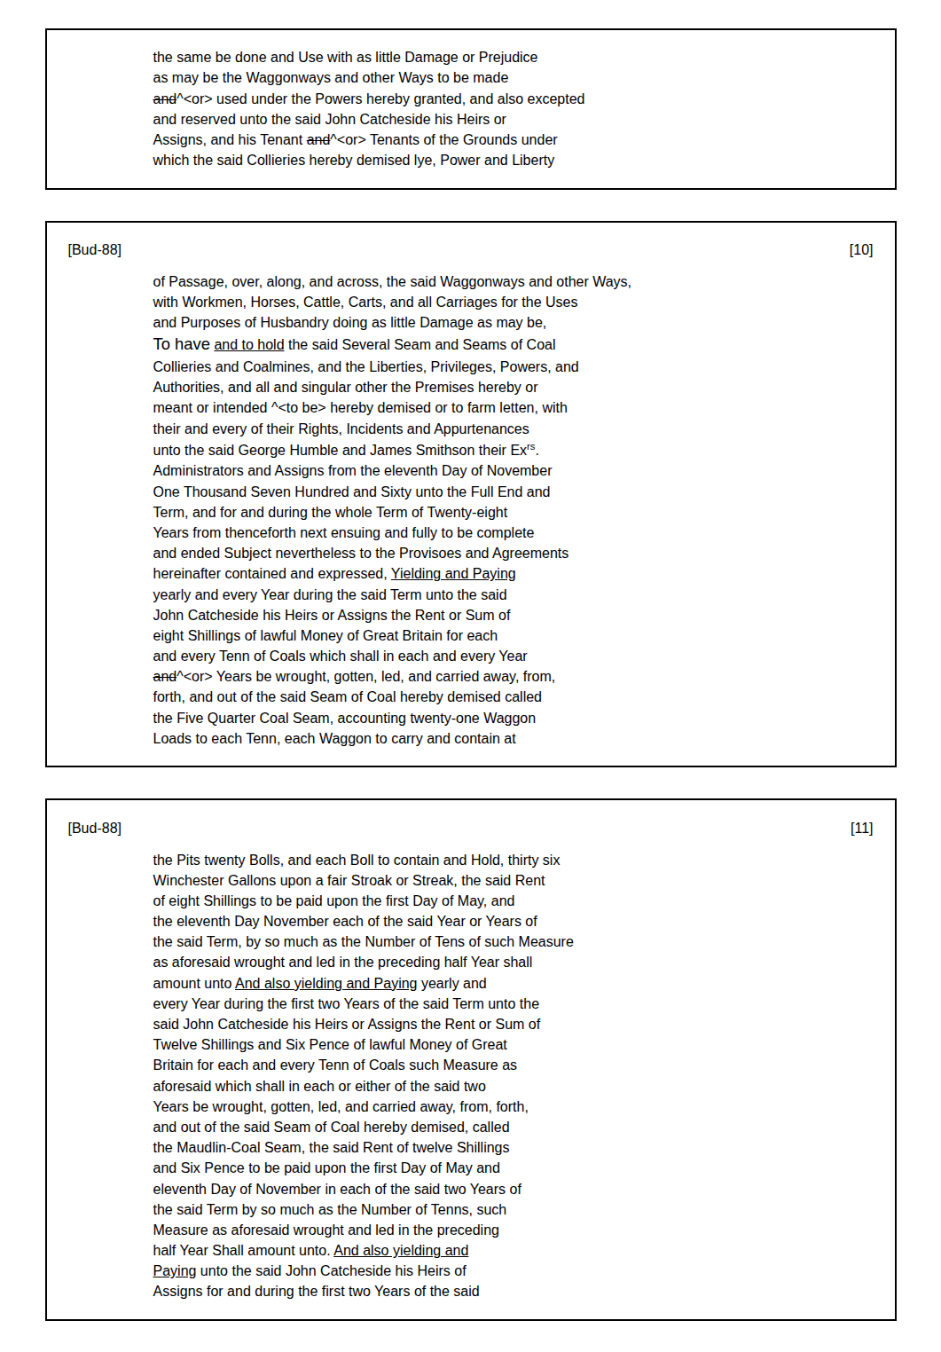the same be done and Use with as little Damage or Prejudice
as may be the Waggonways and other Ways to be made
and^<or> used under the Powers hereby granted, and also excepted
and reserved unto the said John Catcheside his Heirs or
Assigns, and his Tenant and^<or> Tenants of the Grounds under
which the said Collieries hereby demised lye, Power and Liberty
[Bud-88] [10]
of Passage, over, along, and across, the said Waggonways and other Ways,
with Workmen, Horses, Cattle, Carts, and all Carriages for the Uses
and Purposes of Husbandry doing as little Damage as may be,
To have and to hold the said Several Seam and Seams of Coal
Collieries and Coalmines, and the Liberties, Privileges, Powers, and
Authorities, and all and singular other the Premises hereby or
meant or intended ^<to be> hereby demised or to farm letten, with
their and every of their Rights, Incidents and Appurtenances
unto the said George Humble and James Smithson their Exrs.
Administrators and Assigns from the eleventh Day of November
One Thousand Seven Hundred and Sixty unto the Full End and
Term, and for and during the whole Term of Twenty-eight
Years from thenceforth next ensuing and fully to be complete
and ended Subject nevertheless to the Provisoes and Agreements
hereinafter contained and expressed, Yielding and Paying
yearly and every Year during the said Term unto the said
John Catcheside his Heirs or Assigns the Rent or Sum of
eight Shillings of lawful Money of Great Britain for each
and every Tenn of Coals which shall in each and every Year
and^<or> Years be wrought, gotten, led, and carried away, from,
forth, and out of the said Seam of Coal hereby demised called
the Five Quarter Coal Seam, accounting twenty-one Waggon
Loads to each Tenn, each Waggon to carry and contain at
[Bud-88] [11]
the Pits twenty Bolls, and each Boll to contain and Hold, thirty six
Winchester Gallons upon a fair Stroak or Streak, the said Rent
of eight Shillings to be paid upon the first Day of May, and
the eleventh Day November each of the said Year or Years of
the said Term, by so much as the Number of Tens of such Measure
as aforesaid wrought and led in the preceding half Year shall
amount unto And also yielding and Paying yearly and
every Year during the first two Years of the said Term unto the
said John Catcheside his Heirs or Assigns the Rent or Sum of
Twelve Shillings and Six Pence of lawful Money of Great
Britain for each and every Tenn of Coals such Measure as
aforesaid which shall in each or either of the said two
Years be wrought, gotten, led, and carried away, from, forth,
and out of the said Seam of Coal hereby demised, called
the Maudlin-Coal Seam, the said Rent of twelve Shillings
and Six Pence to be paid upon the first Day of May and
eleventh Day of November in each of the said two Years of
the said Term by so much as the Number of Tenns, such
Measure as aforesaid wrought and led in the preceding
half Year Shall amount unto. And also yielding and
Paying unto the said John Catcheside his Heirs of
Assigns for and during the first two Years of the said